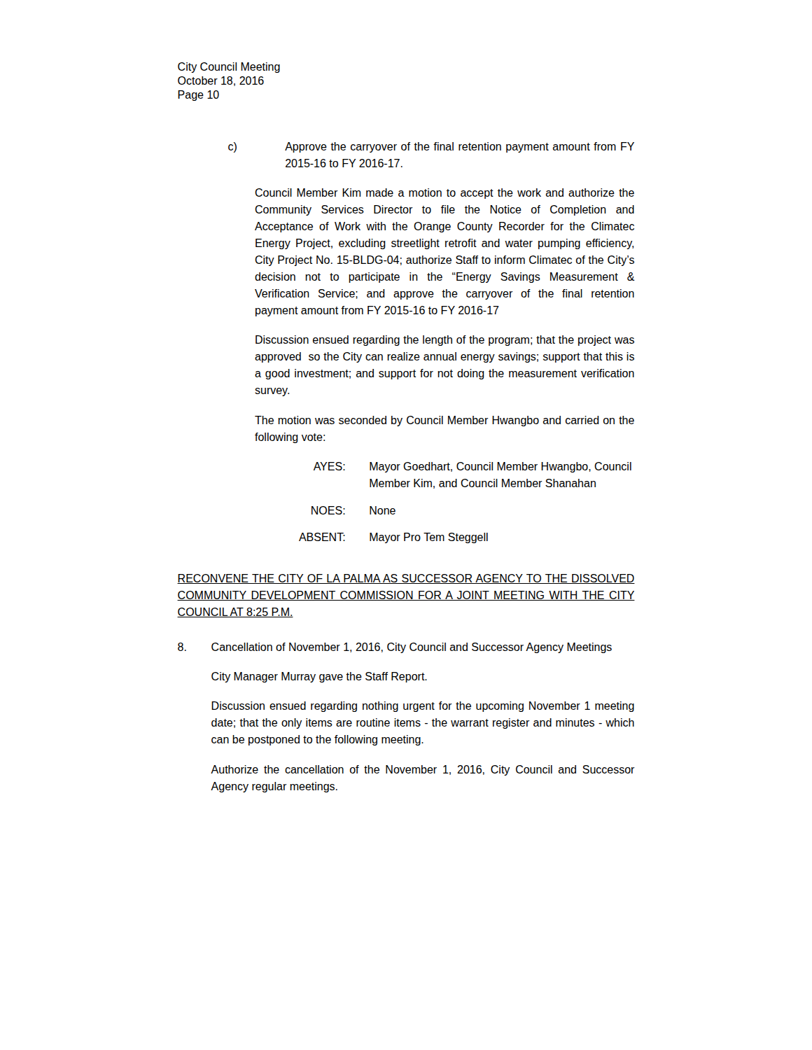City Council Meeting
October 18, 2016
Page 10
c)
Approve the carryover of the final retention payment amount from FY 2015-16 to FY 2016-17.
Council Member Kim made a motion to accept the work and authorize the Community Services Director to file the Notice of Completion and Acceptance of Work with the Orange County Recorder for the Climatec Energy Project, excluding streetlight retrofit and water pumping efficiency, City Project No. 15-BLDG-04; authorize Staff to inform Climatec of the City’s decision not to participate in the “Energy Savings Measurement & Verification Service; and approve the carryover of the final retention payment amount from FY 2015-16 to FY 2016-17
Discussion ensued regarding the length of the program; that the project was approved so the City can realize annual energy savings; support that this is a good investment; and support for not doing the measurement verification survey.
The motion was seconded by Council Member Hwangbo and carried on the following vote:
AYES:
Mayor Goedhart, Council Member Hwangbo, Council Member Kim, and Council Member Shanahan
NOES:
None
ABSENT:
Mayor Pro Tem Steggell
Reconvene the City of La Palma as Successor Agency to the Dissolved Community Development Commission for a Joint Meeting with the City Council at 8:25 p.m.
8.
Cancellation of November 1, 2016, City Council and Successor Agency Meetings
City Manager Murray gave the Staff Report.
Discussion ensued regarding nothing urgent for the upcoming November 1 meeting date; that the only items are routine items - the warrant register and minutes - which can be postponed to the following meeting.
Authorize the cancellation of the November 1, 2016, City Council and Successor Agency regular meetings.